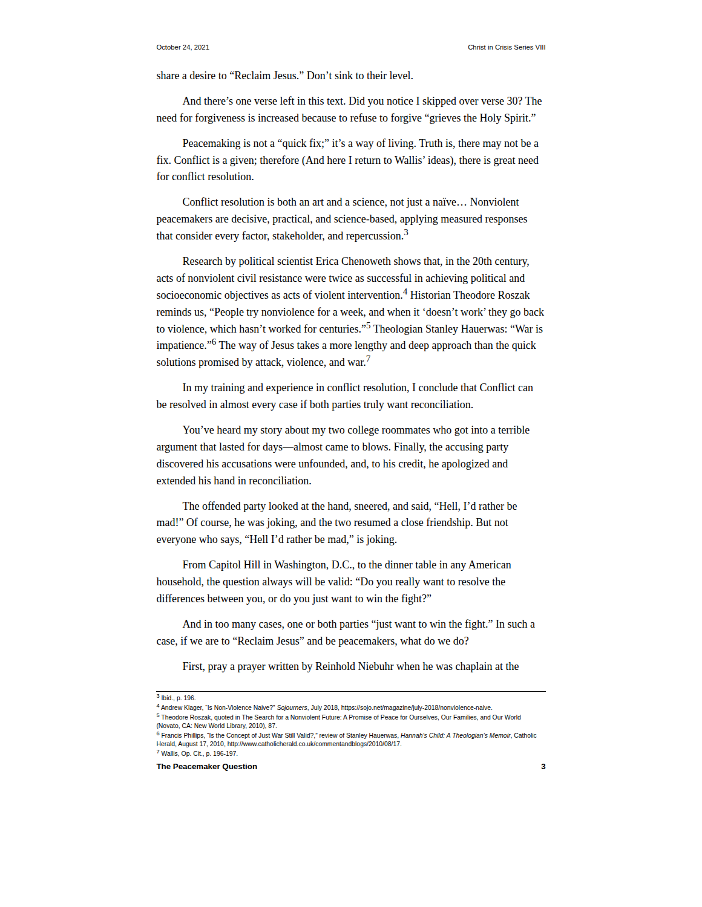October 24, 2021 Christ in Crisis Series VIII
share a desire to “Reclaim Jesus.” Don’t sink to their level.
And there’s one verse left in this text. Did you notice I skipped over verse 30? The need for forgiveness is increased because to refuse to forgive “grieves the Holy Spirit.”
Peacemaking is not a “quick fix;” it’s a way of living. Truth is, there may not be a fix. Conflict is a given; therefore (And here I return to Wallis’ ideas), there is great need for conflict resolution.
Conflict resolution is both an art and a science, not just a naïve… Nonviolent peacemakers are decisive, practical, and science-based, applying measured responses that consider every factor, stakeholder, and repercussion.3
Research by political scientist Erica Chenoweth shows that, in the 20th century, acts of nonviolent civil resistance were twice as successful in achieving political and socioeconomic objectives as acts of violent intervention.4 Historian Theodore Roszak reminds us, “People try nonviolence for a week, and when it ‘doesn’t work’ they go back to violence, which hasn’t worked for centuries.”5 Theologian Stanley Hauerwas: “War is impatience.”6 The way of Jesus takes a more lengthy and deep approach than the quick solutions promised by attack, violence, and war.7
In my training and experience in conflict resolution, I conclude that Conflict can be resolved in almost every case if both parties truly want reconciliation.
You’ve heard my story about my two college roommates who got into a terrible argument that lasted for days—almost came to blows. Finally, the accusing party discovered his accusations were unfounded, and, to his credit, he apologized and extended his hand in reconciliation.
The offended party looked at the hand, sneered, and said, “Hell, I’d rather be mad!” Of course, he was joking, and the two resumed a close friendship. But not everyone who says, “Hell I’d rather be mad,” is joking.
From Capitol Hill in Washington, D.C., to the dinner table in any American household, the question always will be valid: “Do you really want to resolve the differences between you, or do you just want to win the fight?”
And in too many cases, one or both parties “just want to win the fight.” In such a case, if we are to “Reclaim Jesus” and be peacemakers, what do we do?
First, pray a prayer written by Reinhold Niebuhr when he was chaplain at the
3 Ibid., p. 196.
4 Andrew Klager, “Is Non-Violence Naive?” Sojourners, July 2018, https://sojo.net/magazine/july-2018/nonviolence-naive.
5 Theodore Roszak, quoted in The Search for a Nonviolent Future: A Promise of Peace for Ourselves, Our Families, and Our World (Novato, CA: New World Library, 2010), 87.
6 Francis Phillips, “Is the Concept of Just War Still Valid?,” review of Stanley Hauerwas, Hannah’s Child: A Theologian’s Memoir, Catholic Herald, August 17, 2010, http://www.catholicherald.co.uk/commentandblogs/2010/08/17.
7 Wallis, Op. Cit., p. 196-197.
The Peacemaker Question 3